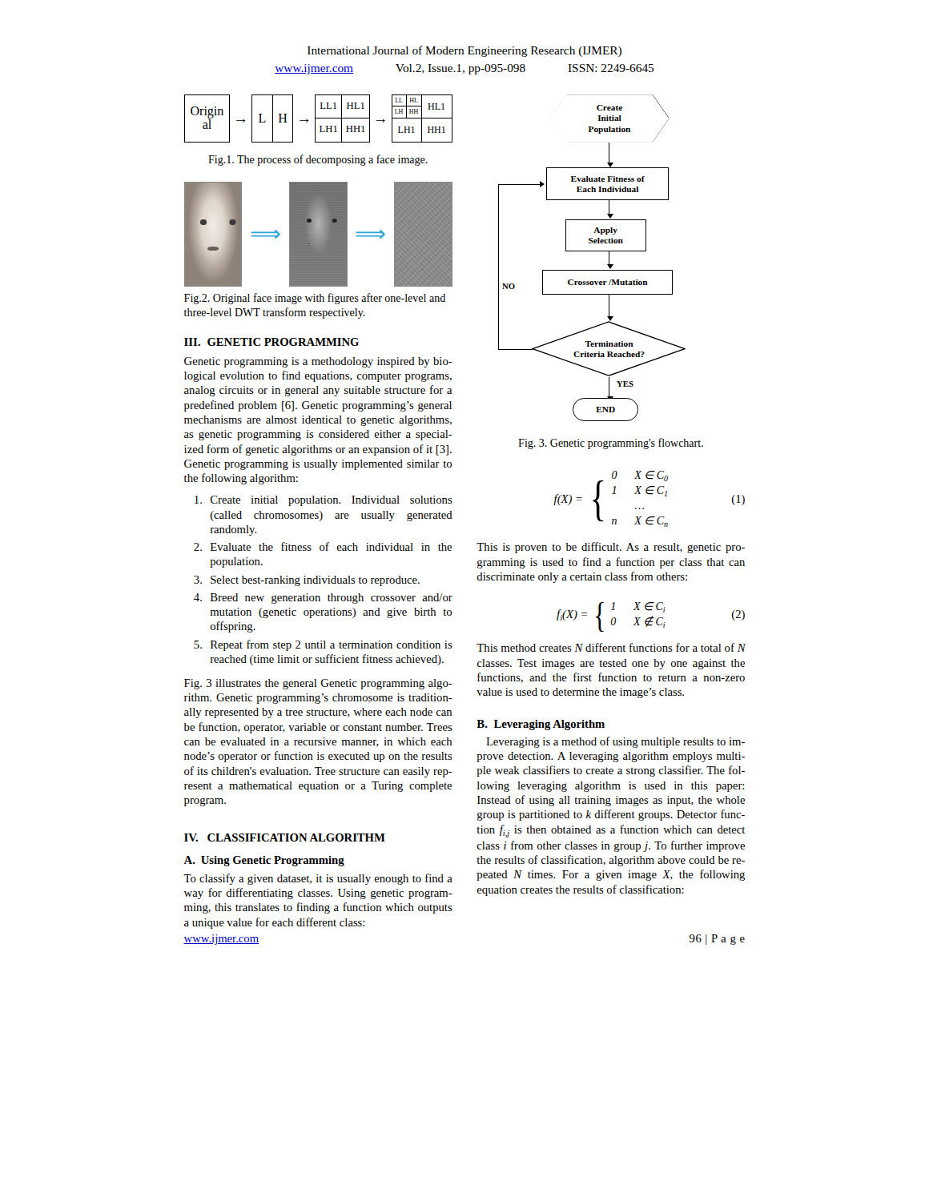International Journal of Modern Engineering Research (IJMER) www.ijmer.com Vol.2, Issue.1, pp-095-098 ISSN: 2249-6645
Origin
al
→
L
H
→
LL1
HL1
LH1
HH1
→
LL
HL
LH
HH
HL1
LH1
HH1
Fig.1. The process of decomposing a face image.
⟹
⟹
Fig.2. Original face image with figures after one-level and three-level DWT transform respectively.
III. Genetic Programming
Genetic programming is a methodology inspired by biological evolution to find equations, computer programs, analog circuits or in general any suitable structure for a predefined problem [6]. Genetic programming’s general mechanisms are almost identical to genetic algorithms, as genetic programming is considered either a specialized form of genetic algorithms or an expansion of it [3]. Genetic programming is usually implemented similar to the following algorithm:
Create initial population. Individual solutions (called chromosomes) are usually generated randomly.
Evaluate the fitness of each individual in the population.
Select best-ranking individuals to reproduce.
Breed new generation through crossover and/or mutation (genetic operations) and give birth to offspring.
Repeat from step 2 until a termination condition is reached (time limit or sufficient fitness achieved).
Fig. 3 illustrates the general Genetic programming algorithm. Genetic programming’s chromosome is traditionally represented by a tree structure, where each node can be function, operator, variable or constant number. Trees can be evaluated in a recursive manner, in which each node’s operator or function is executed up on the results of its children's evaluation. Tree structure can easily represent a mathematical equation or a Turing complete program.
IV. Classification Algorithm
A. Using Genetic Programming
To classify a given dataset, it is usually enough to find a way for differentiating classes. Using genetic programming, this translates to finding a function which outputs a unique value for each different class:
Create
Initial
Population
Evaluate Fitness of
Each Individual
Apply
Selection
Crossover /Mutation
Termination
Criteria Reached?
NO
YES
END
Fig. 3. Genetic programming's flowchart.
f(X) = { 0 X ∈ C0 1 X ∈ C1 … nX ∈ Cn
(1)
This is proven to be difficult. As a result, genetic programming is used to find a function per class that can discriminate only a certain class from others:
fi(X) = { 1 X ∈ Ci 0 X ∉ Ci
(2)
This method creates N different functions for a total of N classes. Test images are tested one by one against the functions, and the first function to return a non-zero value is used to determine the image’s class.
B. Leveraging Algorithm
Leveraging is a method of using multiple results to improve detection. A leveraging algorithm employs multiple weak classifiers to create a strong classifier. The following leveraging algorithm is used in this paper: Instead of using all training images as input, the whole group is partitioned to k different groups. Detector function fi,j is then obtained as a function which can detect class i from other classes in group j. To further improve the results of classification, algorithm above could be repeated N times. For a given image X, the following equation creates the results of classification:
www.ijmer.com 96 | P a g e